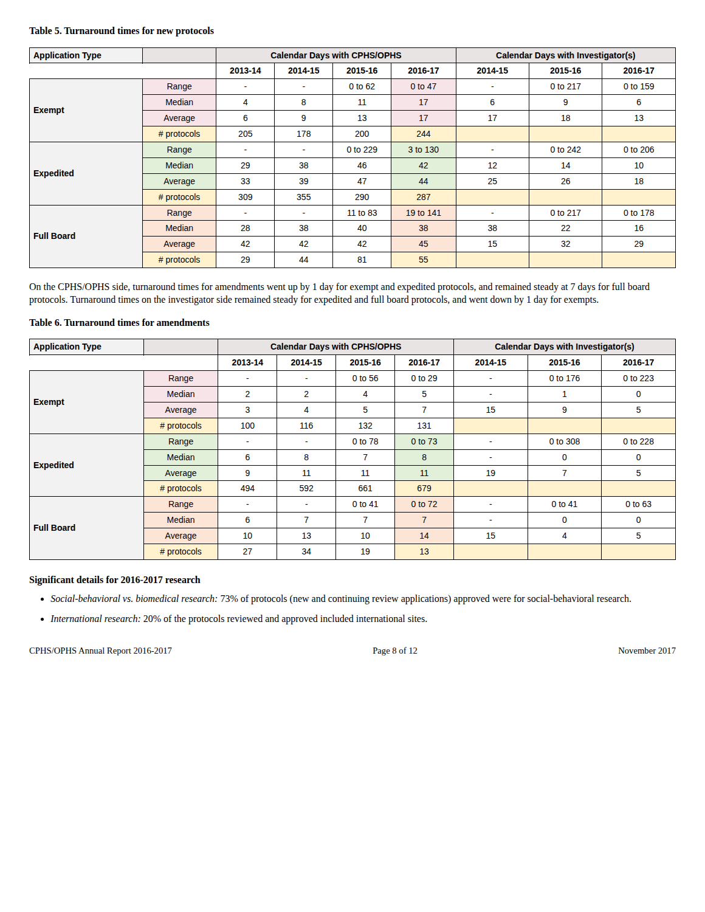Table 5. Turnaround times for new protocols
| Application Type | | Calendar Days with CPHS/OPHS | Calendar Days with Investigator(s) |
| --- | --- | --- | --- |
| | | 2013-14 | 2014-15 | 2015-16 | 2016-17 | 2014-15 | 2015-16 | 2016-17 |
| Exempt | Range | - | - | 0 to 62 | 0 to 47 | - | 0 to 217 | 0 to 159 |
| Median | 4 | 8 | 11 | 17 | 6 | 9 | 6 |
| Average | 6 | 9 | 13 | 17 | 17 | 18 | 13 |
| # protocols | 205 | 178 | 200 | 244 | | | |
| Expedited | Range | - | - | 0 to 229 | 3 to 130 | - | 0 to 242 | 0 to 206 |
| Median | 29 | 38 | 46 | 42 | 12 | 14 | 10 |
| Average | 33 | 39 | 47 | 44 | 25 | 26 | 18 |
| # protocols | 309 | 355 | 290 | 287 | | | |
| Full Board | Range | - | - | 11 to 83 | 19 to 141 | - | 0 to 217 | 0 to 178 |
| Median | 28 | 38 | 40 | 38 | 38 | 22 | 16 |
| Average | 42 | 42 | 42 | 45 | 15 | 32 | 29 |
| # protocols | 29 | 44 | 81 | 55 | | | |
On the CPHS/OPHS side, turnaround times for amendments went up by 1 day for exempt and expedited protocols, and remained steady at 7 days for full board protocols. Turnaround times on the investigator side remained steady for expedited and full board protocols, and went down by 1 day for exempts.
Table 6. Turnaround times for amendments
| Application Type | | Calendar Days with CPHS/OPHS | Calendar Days with Investigator(s) |
| --- | --- | --- | --- |
| | | 2013-14 | 2014-15 | 2015-16 | 2016-17 | 2014-15 | 2015-16 | 2016-17 |
| Exempt | Range | - | - | 0 to 56 | 0 to 29 | - | 0 to 176 | 0 to 223 |
| Median | 2 | 2 | 4 | 5 | - | 1 | 0 |
| Average | 3 | 4 | 5 | 7 | 15 | 9 | 5 |
| # protocols | 100 | 116 | 132 | 131 | | | |
| Expedited | Range | - | - | 0 to 78 | 0 to 73 | - | 0 to 308 | 0 to 228 |
| Median | 6 | 8 | 7 | 8 | - | 0 | 0 |
| Average | 9 | 11 | 11 | 11 | 19 | 7 | 5 |
| # protocols | 494 | 592 | 661 | 679 | | | |
| Full Board | Range | - | - | 0 to 41 | 0 to 72 | - | 0 to 41 | 0 to 63 |
| Median | 6 | 7 | 7 | 7 | - | 0 | 0 |
| Average | 10 | 13 | 10 | 14 | 15 | 4 | 5 |
| # protocols | 27 | 34 | 19 | 13 | | | |
Significant details for 2016-2017 research
Social-behavioral vs. biomedical research: 73% of protocols (new and continuing review applications) approved were for social-behavioral research.
International research: 20% of the protocols reviewed and approved included international sites.
CPHS/OPHS Annual Report 2016-2017 Page 8 of 12 November 2017